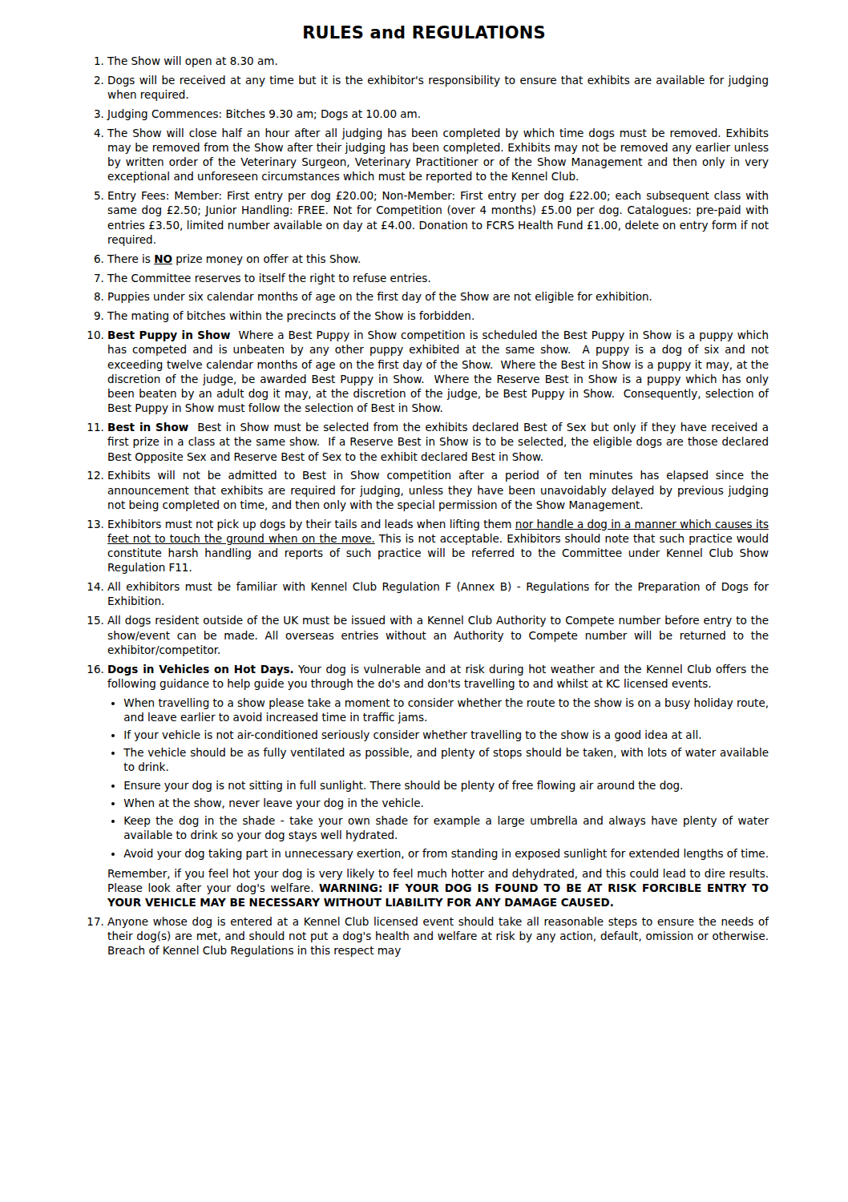RULES and REGULATIONS
The Show will open at 8.30 am.
Dogs will be received at any time but it is the exhibitor's responsibility to ensure that exhibits are available for judging when required.
Judging Commences: Bitches 9.30 am; Dogs at 10.00 am.
The Show will close half an hour after all judging has been completed by which time dogs must be removed. Exhibits may be removed from the Show after their judging has been completed. Exhibits may not be removed any earlier unless by written order of the Veterinary Surgeon, Veterinary Practitioner or of the Show Management and then only in very exceptional and unforeseen circumstances which must be reported to the Kennel Club.
Entry Fees: Member: First entry per dog £20.00; Non-Member: First entry per dog £22.00; each subsequent class with same dog £2.50; Junior Handling: FREE. Not for Competition (over 4 months) £5.00 per dog. Catalogues: pre-paid with entries £3.50, limited number available on day at £4.00. Donation to FCRS Health Fund £1.00, delete on entry form if not required.
There is NO prize money on offer at this Show.
The Committee reserves to itself the right to refuse entries.
Puppies under six calendar months of age on the first day of the Show are not eligible for exhibition.
The mating of bitches within the precincts of the Show is forbidden.
Best Puppy in Show Where a Best Puppy in Show competition is scheduled the Best Puppy in Show is a puppy which has competed and is unbeaten by any other puppy exhibited at the same show. A puppy is a dog of six and not exceeding twelve calendar months of age on the first day of the Show. Where the Best in Show is a puppy it may, at the discretion of the judge, be awarded Best Puppy in Show. Where the Reserve Best in Show is a puppy which has only been beaten by an adult dog it may, at the discretion of the judge, be Best Puppy in Show. Consequently, selection of Best Puppy in Show must follow the selection of Best in Show.
Best in Show Best in Show must be selected from the exhibits declared Best of Sex but only if they have received a first prize in a class at the same show. If a Reserve Best in Show is to be selected, the eligible dogs are those declared Best Opposite Sex and Reserve Best of Sex to the exhibit declared Best in Show.
Exhibits will not be admitted to Best in Show competition after a period of ten minutes has elapsed since the announcement that exhibits are required for judging, unless they have been unavoidably delayed by previous judging not being completed on time, and then only with the special permission of the Show Management.
Exhibitors must not pick up dogs by their tails and leads when lifting them nor handle a dog in a manner which causes its feet not to touch the ground when on the move. This is not acceptable. Exhibitors should note that such practice would constitute harsh handling and reports of such practice will be referred to the Committee under Kennel Club Show Regulation F11.
All exhibitors must be familiar with Kennel Club Regulation F (Annex B) - Regulations for the Preparation of Dogs for Exhibition.
All dogs resident outside of the UK must be issued with a Kennel Club Authority to Compete number before entry to the show/event can be made. All overseas entries without an Authority to Compete number will be returned to the exhibitor/competitor.
Dogs in Vehicles on Hot Days. Your dog is vulnerable and at risk during hot weather and the Kennel Club offers the following guidance to help guide you through the do's and don'ts travelling to and whilst at KC licensed events.
When travelling to a show please take a moment to consider whether the route to the show is on a busy holiday route, and leave earlier to avoid increased time in traffic jams.
If your vehicle is not air-conditioned seriously consider whether travelling to the show is a good idea at all.
The vehicle should be as fully ventilated as possible, and plenty of stops should be taken, with lots of water available to drink.
Ensure your dog is not sitting in full sunlight. There should be plenty of free flowing air around the dog.
When at the show, never leave your dog in the vehicle.
Keep the dog in the shade - take your own shade for example a large umbrella and always have plenty of water available to drink so your dog stays well hydrated.
Avoid your dog taking part in unnecessary exertion, or from standing in exposed sunlight for extended lengths of time.
Remember, if you feel hot your dog is very likely to feel much hotter and dehydrated, and this could lead to dire results. Please look after your dog's welfare. WARNING: IF YOUR DOG IS FOUND TO BE AT RISK FORCIBLE ENTRY TO YOUR VEHICLE MAY BE NECESSARY WITHOUT LIABILITY FOR ANY DAMAGE CAUSED.
Anyone whose dog is entered at a Kennel Club licensed event should take all reasonable steps to ensure the needs of their dog(s) are met, and should not put a dog's health and welfare at risk by any action, default, omission or otherwise. Breach of Kennel Club Regulations in this respect may